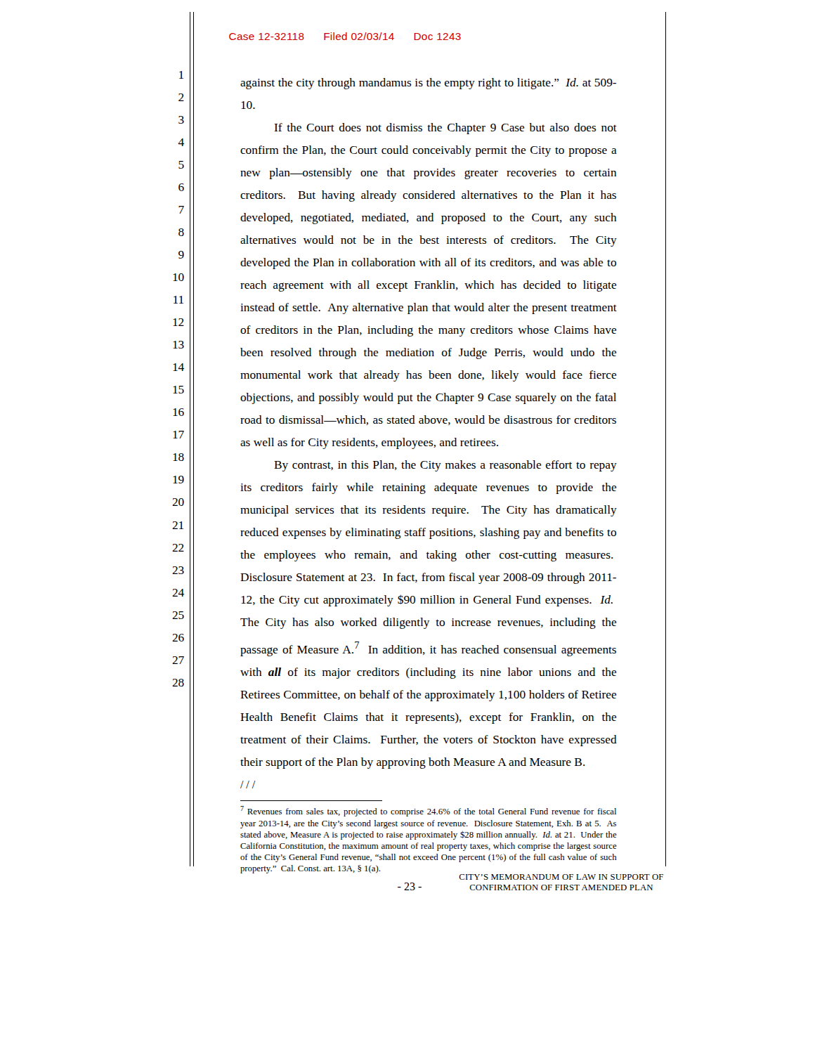Case 12-32118 Filed 02/03/14 Doc 1243
1
2
3
4
5
6
7
8
9
10
11
12
13
14
15
16
17
18
19
20
21
22
23
24
25
26
27
28
against the city through mandamus is the empty right to litigate.” Id. at 509-10.
If the Court does not dismiss the Chapter 9 Case but also does not confirm the Plan, the Court could conceivably permit the City to propose a new plan—ostensibly one that provides greater recoveries to certain creditors. But having already considered alternatives to the Plan it has developed, negotiated, mediated, and proposed to the Court, any such alternatives would not be in the best interests of creditors. The City developed the Plan in collaboration with all of its creditors, and was able to reach agreement with all except Franklin, which has decided to litigate instead of settle. Any alternative plan that would alter the present treatment of creditors in the Plan, including the many creditors whose Claims have been resolved through the mediation of Judge Perris, would undo the monumental work that already has been done, likely would face fierce objections, and possibly would put the Chapter 9 Case squarely on the fatal road to dismissal—which, as stated above, would be disastrous for creditors as well as for City residents, employees, and retirees.
By contrast, in this Plan, the City makes a reasonable effort to repay its creditors fairly while retaining adequate revenues to provide the municipal services that its residents require. The City has dramatically reduced expenses by eliminating staff positions, slashing pay and benefits to the employees who remain, and taking other cost-cutting measures. Disclosure Statement at 23. In fact, from fiscal year 2008-09 through 2011-12, the City cut approximately $90 million in General Fund expenses. Id. The City has also worked diligently to increase revenues, including the passage of Measure A.7 In addition, it has reached consensual agreements with all of its major creditors (including its nine labor unions and the Retirees Committee, on behalf of the approximately 1,100 holders of Retiree Health Benefit Claims that it represents), except for Franklin, on the treatment of their Claims. Further, the voters of Stockton have expressed their support of the Plan by approving both Measure A and Measure B.
/ / /
7 Revenues from sales tax, projected to comprise 24.6% of the total General Fund revenue for fiscal year 2013-14, are the City’s second largest source of revenue. Disclosure Statement, Exh. B at 5. As stated above, Measure A is projected to raise approximately $28 million annually. Id. at 21. Under the California Constitution, the maximum amount of real property taxes, which comprise the largest source of the City’s General Fund revenue, “shall not exceed One percent (1%) of the full cash value of such property.” Cal. Const. art. 13A, § 1(a).
- 23 -
CITY’S MEMORANDUM OF LAW IN SUPPORT OF
CONFIRMATION OF FIRST AMENDED PLAN